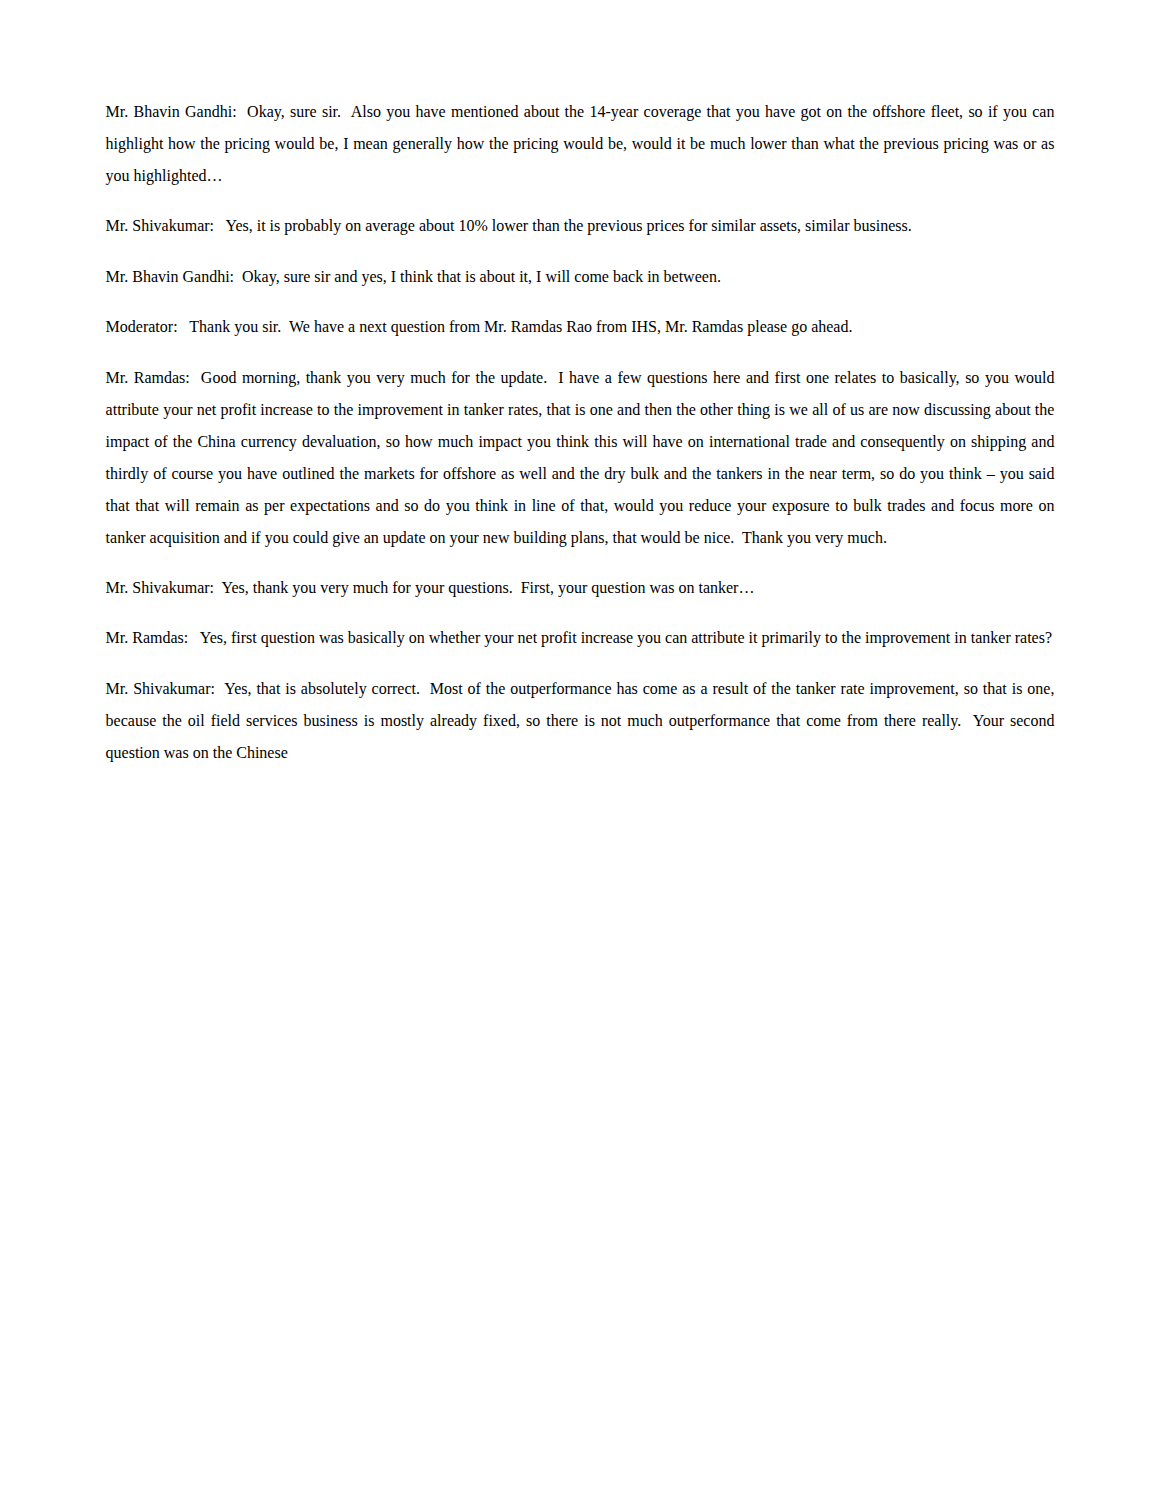Mr. Bhavin Gandhi: Okay, sure sir. Also you have mentioned about the 14-year coverage that you have got on the offshore fleet, so if you can highlight how the pricing would be, I mean generally how the pricing would be, would it be much lower than what the previous pricing was or as you highlighted…
Mr. Shivakumar: Yes, it is probably on average about 10% lower than the previous prices for similar assets, similar business.
Mr. Bhavin Gandhi: Okay, sure sir and yes, I think that is about it, I will come back in between.
Moderator: Thank you sir. We have a next question from Mr. Ramdas Rao from IHS, Mr. Ramdas please go ahead.
Mr. Ramdas: Good morning, thank you very much for the update. I have a few questions here and first one relates to basically, so you would attribute your net profit increase to the improvement in tanker rates, that is one and then the other thing is we all of us are now discussing about the impact of the China currency devaluation, so how much impact you think this will have on international trade and consequently on shipping and thirdly of course you have outlined the markets for offshore as well and the dry bulk and the tankers in the near term, so do you think – you said that that will remain as per expectations and so do you think in line of that, would you reduce your exposure to bulk trades and focus more on tanker acquisition and if you could give an update on your new building plans, that would be nice. Thank you very much.
Mr. Shivakumar: Yes, thank you very much for your questions. First, your question was on tanker…
Mr. Ramdas: Yes, first question was basically on whether your net profit increase you can attribute it primarily to the improvement in tanker rates?
Mr. Shivakumar: Yes, that is absolutely correct. Most of the outperformance has come as a result of the tanker rate improvement, so that is one, because the oil field services business is mostly already fixed, so there is not much outperformance that come from there really. Your second question was on the Chinese